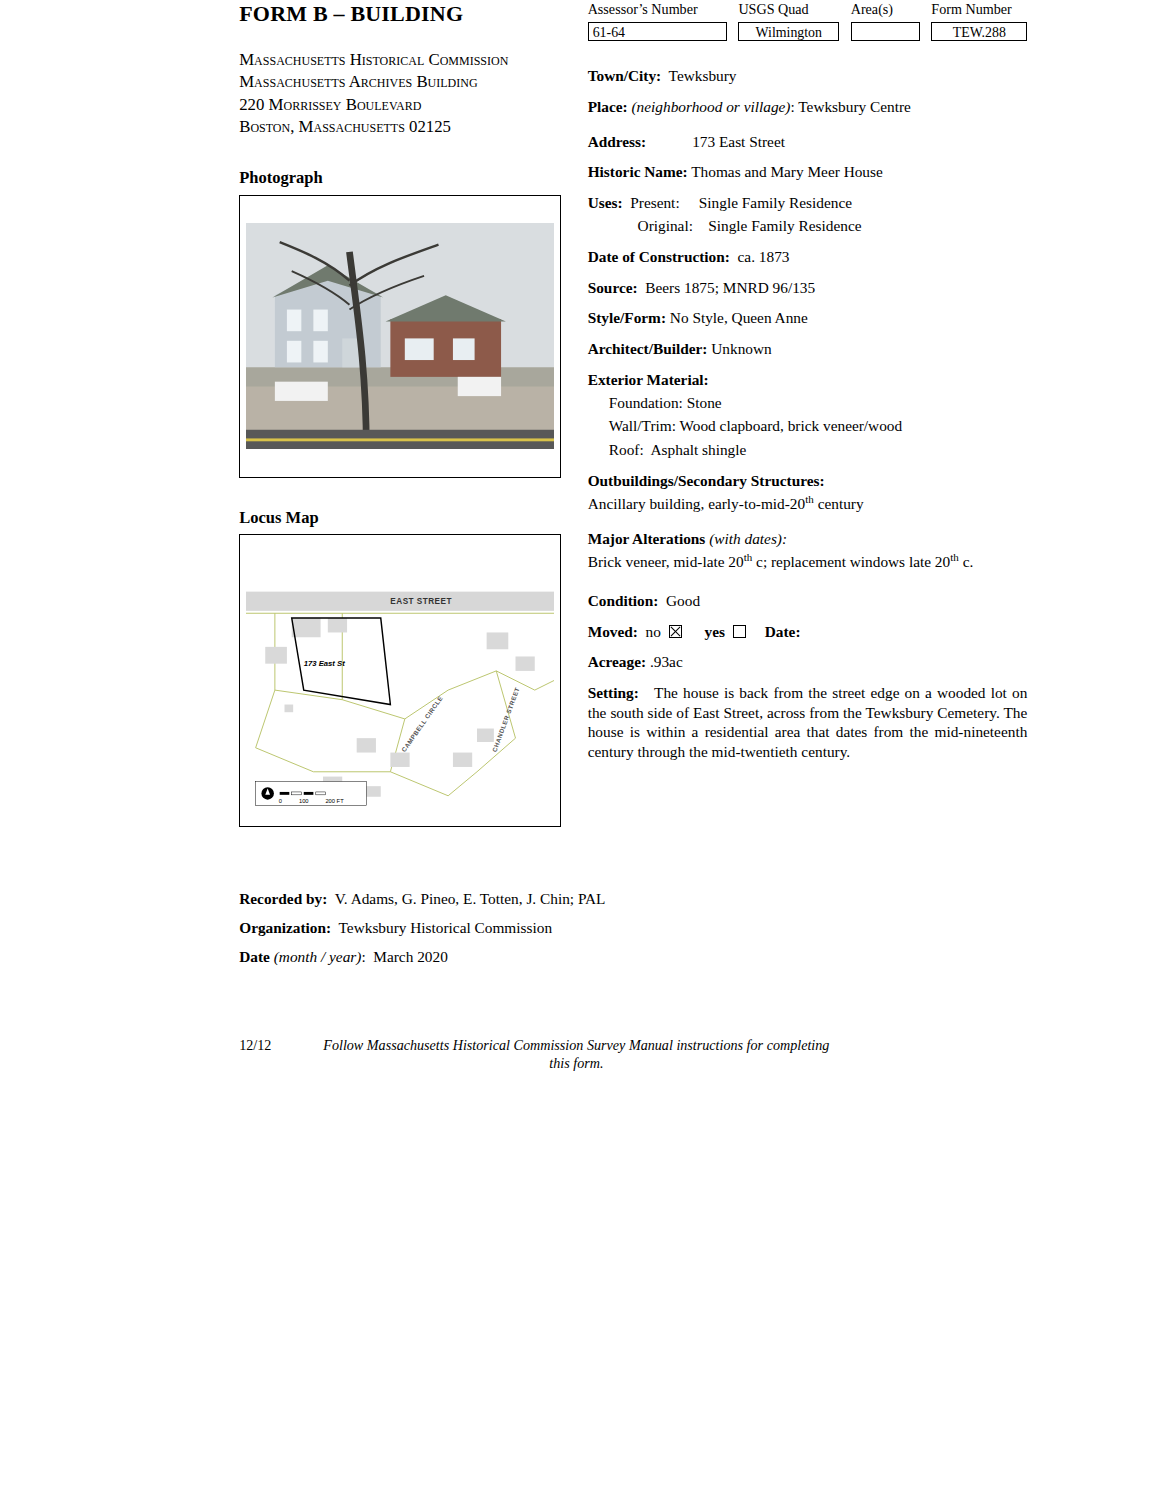FORM B – BUILDING
Massachusetts Historical Commission
Massachusetts Archives Building
220 Morrissey Boulevard
Boston, Massachusetts 02125
Photograph
Locus Map
Assessor’s Number USGS Quad Area(s) Form Number
61-64
Wilmington
TEW.288
Town/City: Tewksbury
Place: (neighborhood or village): Tewksbury Centre
Address:   173 East Street
Historic Name: Thomas and Mary Meer House
Uses: Present:  Single Family Residence
Original: Single Family Residence
Date of Construction: ca. 1873
Source: Beers 1875; MNRD 96/135
Style/Form: No Style, Queen Anne
Architect/Builder: Unknown
Exterior Material:
Foundation: Stone
Wall/Trim: Wood clapboard, brick veneer/wood
Roof: Asphalt shingle
Outbuildings/Secondary Structures:
Ancillary building, early-to-mid-20th century
Major Alterations (with dates):
Brick veneer, mid-late 20th c; replacement windows late 20th c.
Condition: Good
Moved: no   yes  Date:
Acreage: .93ac
Setting: The house is back from the street edge on a wooded lot on the south side of East Street, across from the Tewksbury Cemetery. The house is within a residential area that dates from the mid-nineteenth century through the mid-twentieth century.
Recorded by: V. Adams, G. Pineo, E. Totten, J. Chin; PAL
Organization: Tewksbury Historical Commission
Date (month / year): March 2020
12/12
Follow Massachusetts Historical Commission Survey Manual instructions for completing this form.